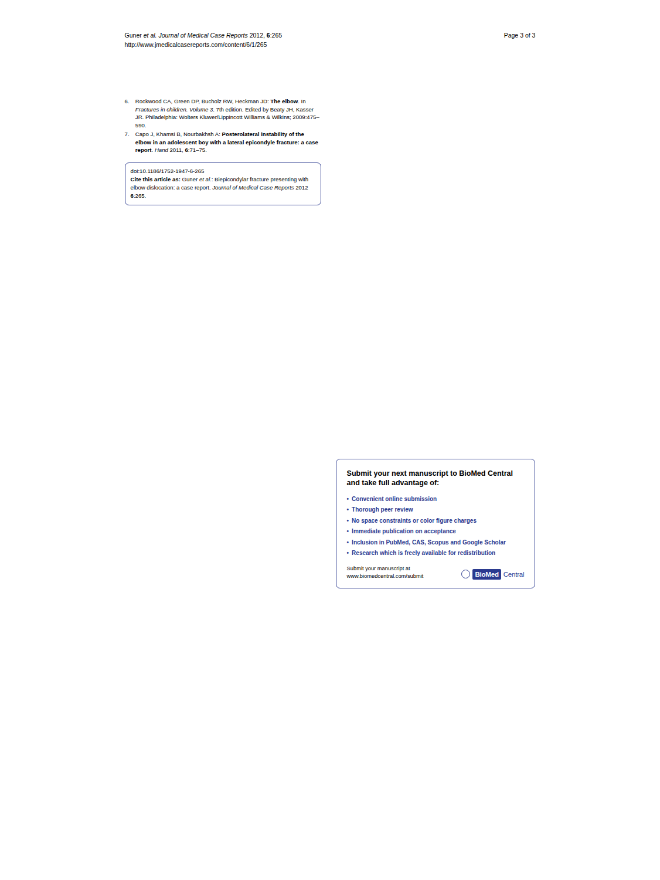Guner et al. Journal of Medical Case Reports 2012, 6:265
http://www.jmedicalcasereports.com/content/6/1/265
Page 3 of 3
6. Rockwood CA, Green DP, Bucholz RW, Heckman JD: The elbow. In Fractures in children. Volume 3. 7th edition. Edited by Beaty JH, Kasser JR. Philadelphia: Wolters Kluwer/Lippincott Williams & Wilkins; 2009:475–590.
7. Capo J, Khamsi B, Nourbakhsh A: Posterolateral instability of the elbow in an adolescent boy with a lateral epicondyle fracture: a case report. Hand 2011, 6:71–75.
doi:10.1186/1752-1947-6-265
Cite this article as: Guner et al.: Biepicondylar fracture presenting with elbow dislocation: a case report. Journal of Medical Case Reports 2012 6:265.
Submit your next manuscript to BioMed Central
and take full advantage of:
Convenient online submission
Thorough peer review
No space constraints or color figure charges
Immediate publication on acceptance
Inclusion in PubMed, CAS, Scopus and Google Scholar
Research which is freely available for redistribution
Submit your manuscript at
www.biomedcentral.com/submit
BioMed Central